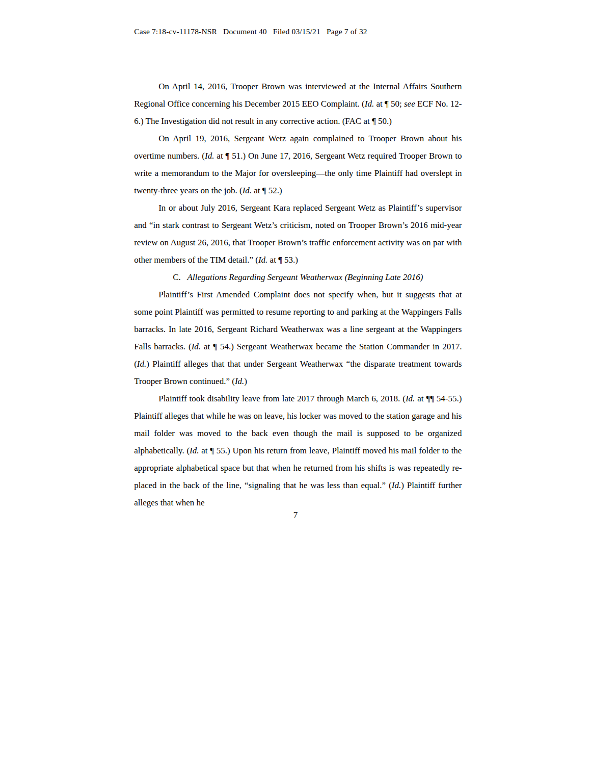Case 7:18-cv-11178-NSR Document 40 Filed 03/15/21 Page 7 of 32
On April 14, 2016, Trooper Brown was interviewed at the Internal Affairs Southern Regional Office concerning his December 2015 EEO Complaint. (Id. at ¶ 50; see ECF No. 12-6.) The Investigation did not result in any corrective action. (FAC at ¶ 50.)
On April 19, 2016, Sergeant Wetz again complained to Trooper Brown about his overtime numbers. (Id. at ¶ 51.) On June 17, 2016, Sergeant Wetz required Trooper Brown to write a memorandum to the Major for oversleeping—the only time Plaintiff had overslept in twenty-three years on the job. (Id. at ¶ 52.)
In or about July 2016, Sergeant Kara replaced Sergeant Wetz as Plaintiff’s supervisor and “in stark contrast to Sergeant Wetz’s criticism, noted on Trooper Brown’s 2016 mid-year review on August 26, 2016, that Trooper Brown’s traffic enforcement activity was on par with other members of the TIM detail.” (Id. at ¶ 53.)
C. Allegations Regarding Sergeant Weatherwax (Beginning Late 2016)
Plaintiff’s First Amended Complaint does not specify when, but it suggests that at some point Plaintiff was permitted to resume reporting to and parking at the Wappingers Falls barracks. In late 2016, Sergeant Richard Weatherwax was a line sergeant at the Wappingers Falls barracks. (Id. at ¶ 54.) Sergeant Weatherwax became the Station Commander in 2017. (Id.) Plaintiff alleges that that under Sergeant Weatherwax “the disparate treatment towards Trooper Brown continued.” (Id.)
Plaintiff took disability leave from late 2017 through March 6, 2018. (Id. at ¶¶ 54-55.) Plaintiff alleges that while he was on leave, his locker was moved to the station garage and his mail folder was moved to the back even though the mail is supposed to be organized alphabetically. (Id. at ¶ 55.) Upon his return from leave, Plaintiff moved his mail folder to the appropriate alphabetical space but that when he returned from his shifts is was repeatedly re-placed in the back of the line, “signaling that he was less than equal.” (Id.) Plaintiff further alleges that when he
7